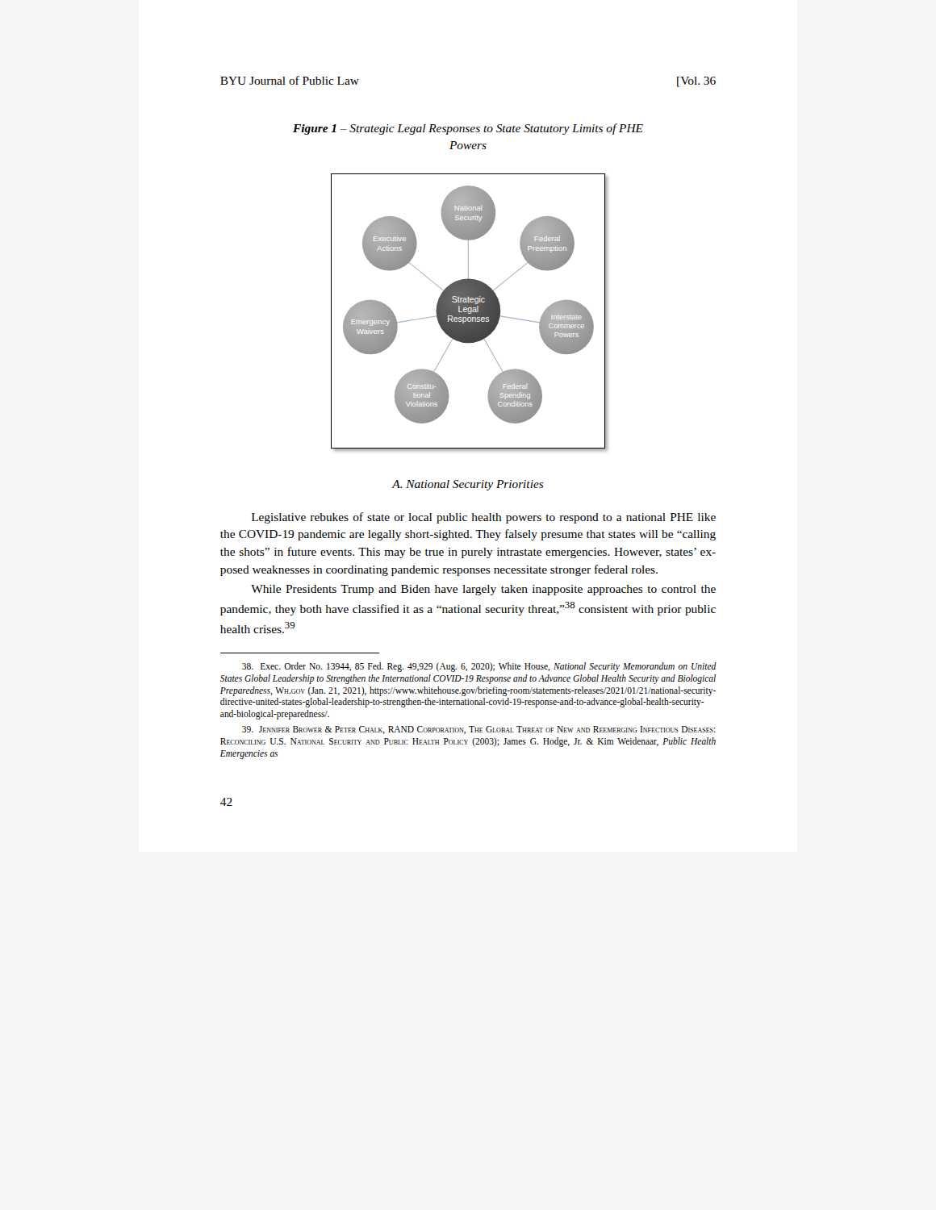BYU Journal of Public Law
[Vol. 36
Figure 1 – Strategic Legal Responses to State Statutory Limits of PHE Powers
Strategic Legal Responses National Security Federal Preemption Interstate Commerce Powers Federal Spending Conditions Constitu- tional Violations Emergency Waivers Executive Actions
A. National Security Priorities
Legislative rebukes of state or local public health powers to respond to a national PHE like the COVID-19 pandemic are legally short-sighted. They falsely presume that states will be “calling the shots” in future events. This may be true in purely intrastate emergencies. However, states’ exposed weaknesses in coordinating pandemic responses necessitate stronger federal roles.
While Presidents Trump and Biden have largely taken inapposite approaches to control the pandemic, they both have classified it as a “national security threat,”38 consistent with prior public health crises.39
38. Exec. Order No. 13944, 85 Fed. Reg. 49,929 (Aug. 6, 2020); White House, National Security Memorandum on United States Global Leadership to Strengthen the International COVID-19 Response and to Advance Global Health Security and Biological Preparedness, Wh.gov (Jan. 21, 2021), https://www.whitehouse.gov/briefing-room/statements-releases/2021/01/21/national-security-directive-united-states-global-leadership-to-strengthen-the-international-covid-19-response-and-to-advance-global-health-security-and-biological-preparedness/.
39. Jennifer Brower & Peter Chalk, RAND Corporation, The Global Threat of New and Reemerging Infectious Diseases: Reconciling U.S. National Security and Public Health Policy (2003); James G. Hodge, Jr. & Kim Weidenaar, Public Health Emergencies as
42